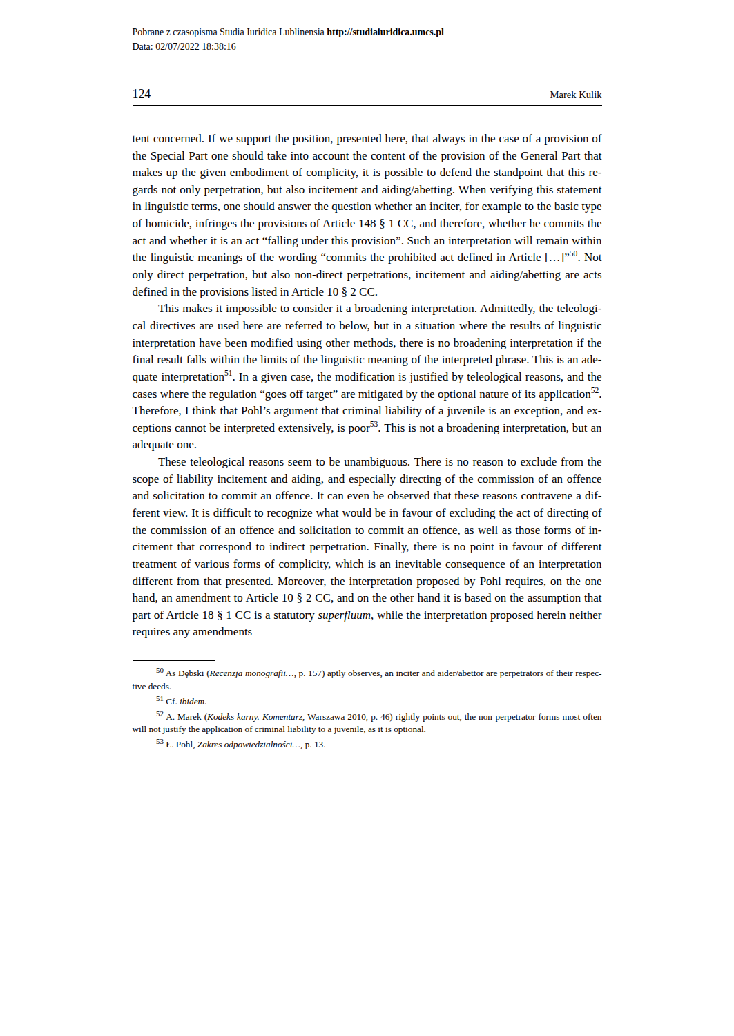Pobrane z czasopisma Studia Iuridica Lublinensia http://studiaiuridica.umcs.pl
Data: 02/07/2022 18:38:16
124 Marek Kulik
tent concerned. If we support the position, presented here, that always in the case of a provision of the Special Part one should take into account the content of the provision of the General Part that makes up the given embodiment of complicity, it is possible to defend the standpoint that this regards not only perpetration, but also incitement and aiding/abetting. When verifying this statement in linguistic terms, one should answer the question whether an inciter, for example to the basic type of homicide, infringes the provisions of Article 148 § 1 CC, and therefore, whether he commits the act and whether it is an act “falling under this provision”. Such an interpretation will remain within the linguistic meanings of the wording “commits the prohibited act defined in Article […]”50. Not only direct perpetration, but also non-direct perpetrations, incitement and aiding/abetting are acts defined in the provisions listed in Article 10 § 2 CC.
This makes it impossible to consider it a broadening interpretation. Admittedly, the teleological directives are used here are referred to below, but in a situation where the results of linguistic interpretation have been modified using other methods, there is no broadening interpretation if the final result falls within the limits of the linguistic meaning of the interpreted phrase. This is an adequate interpretation51. In a given case, the modification is justified by teleological reasons, and the cases where the regulation “goes off target” are mitigated by the optional nature of its application52. Therefore, I think that Pohl’s argument that criminal liability of a juvenile is an exception, and exceptions cannot be interpreted extensively, is poor53. This is not a broadening interpretation, but an adequate one.
These teleological reasons seem to be unambiguous. There is no reason to exclude from the scope of liability incitement and aiding, and especially directing of the commission of an offence and solicitation to commit an offence. It can even be observed that these reasons contravene a different view. It is difficult to recognize what would be in favour of excluding the act of directing of the commission of an offence and solicitation to commit an offence, as well as those forms of incitement that correspond to indirect perpetration. Finally, there is no point in favour of different treatment of various forms of complicity, which is an inevitable consequence of an interpretation different from that presented. Moreover, the interpretation proposed by Pohl requires, on the one hand, an amendment to Article 10 § 2 CC, and on the other hand it is based on the assumption that part of Article 18 § 1 CC is a statutory superfluum, while the interpretation proposed herein neither requires any amendments
50 As Dębski (Recenzja monografii…, p. 157) aptly observes, an inciter and aider/abettor are perpetrators of their respective deeds.
51 Cf. ibidem.
52 A. Marek (Kodeks karny. Komentarz, Warszawa 2010, p. 46) rightly points out, the non-perpetrator forms most often will not justify the application of criminal liability to a juvenile, as it is optional.
53 Ł. Pohl, Zakres odpowiedzialności…, p. 13.